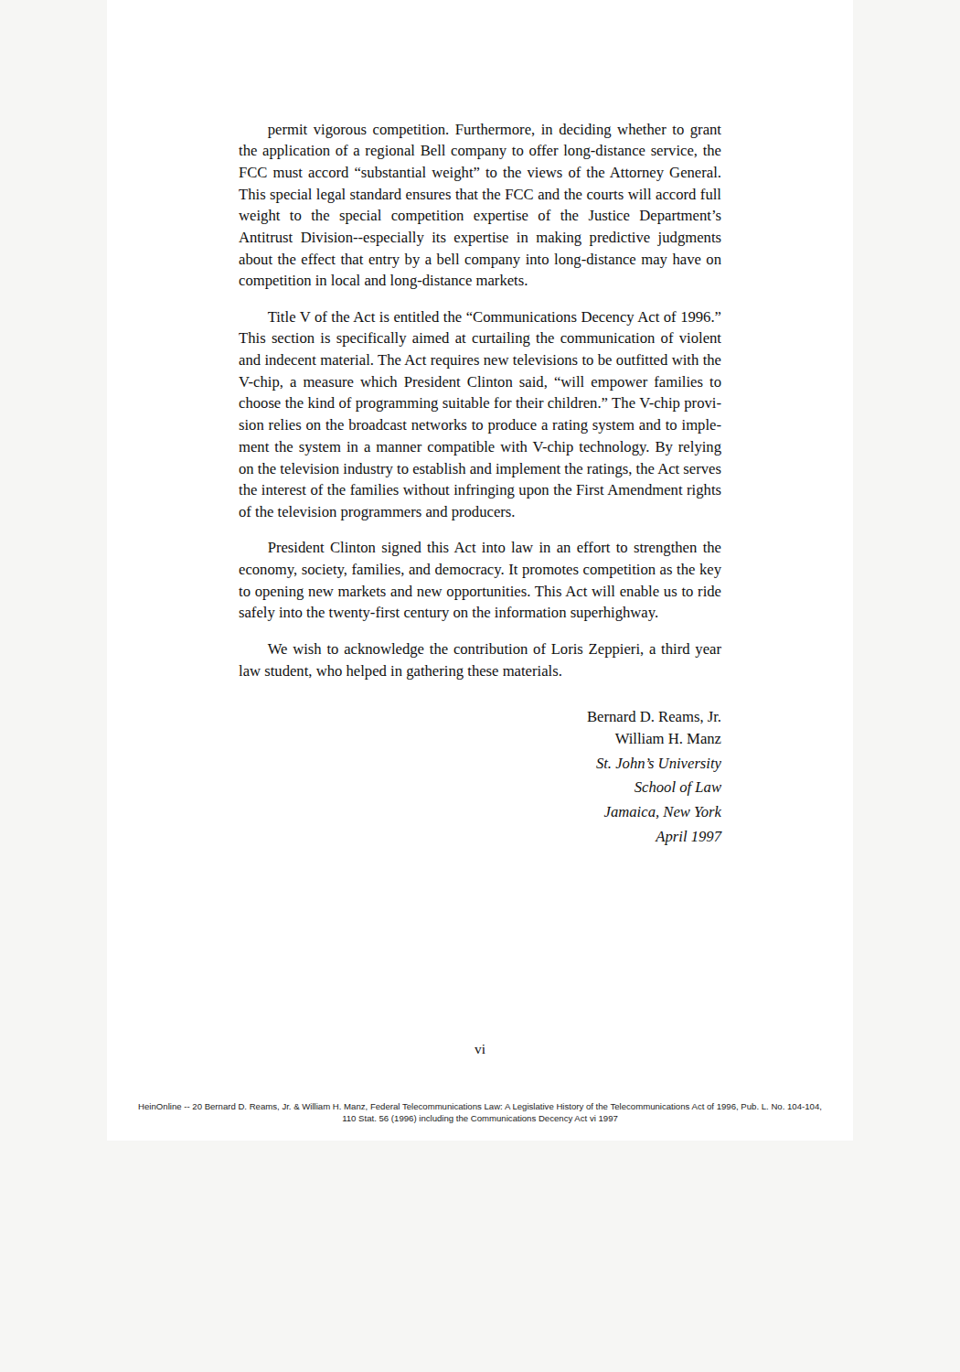permit vigorous competition. Furthermore, in deciding whether to grant the application of a regional Bell company to offer long-distance service, the FCC must accord “substantial weight” to the views of the Attorney General. This special legal standard ensures that the FCC and the courts will accord full weight to the special competition expertise of the Justice Department’s Antitrust Division--especially its expertise in making predictive judgments about the effect that entry by a bell company into long-distance may have on competition in local and long-distance markets.
Title V of the Act is entitled the “Communications Decency Act of 1996.” This section is specifically aimed at curtailing the communication of violent and indecent material. The Act requires new televisions to be outfitted with the V-chip, a measure which President Clinton said, “will empower families to choose the kind of programming suitable for their children.” The V-chip provision relies on the broadcast networks to produce a rating system and to implement the system in a manner compatible with V-chip technology. By relying on the television industry to establish and implement the ratings, the Act serves the interest of the families without infringing upon the First Amendment rights of the television programmers and producers.
President Clinton signed this Act into law in an effort to strengthen the economy, society, families, and democracy. It promotes competition as the key to opening new markets and new opportunities. This Act will enable us to ride safely into the twenty-first century on the information superhighway.
We wish to acknowledge the contribution of Loris Zeppieri, a third year law student, who helped in gathering these materials.
Bernard D. Reams, Jr. William H. Manz St. John’s University School of Law Jamaica, New York April 1997
vi
HeinOnline -- 20 Bernard D. Reams, Jr. & William H. Manz, Federal Telecommunications Law: A Legislative History of the Telecommunications Act of 1996, Pub. L. No. 104-104, 110 Stat. 56 (1996) including the Communications Decency Act vi 1997